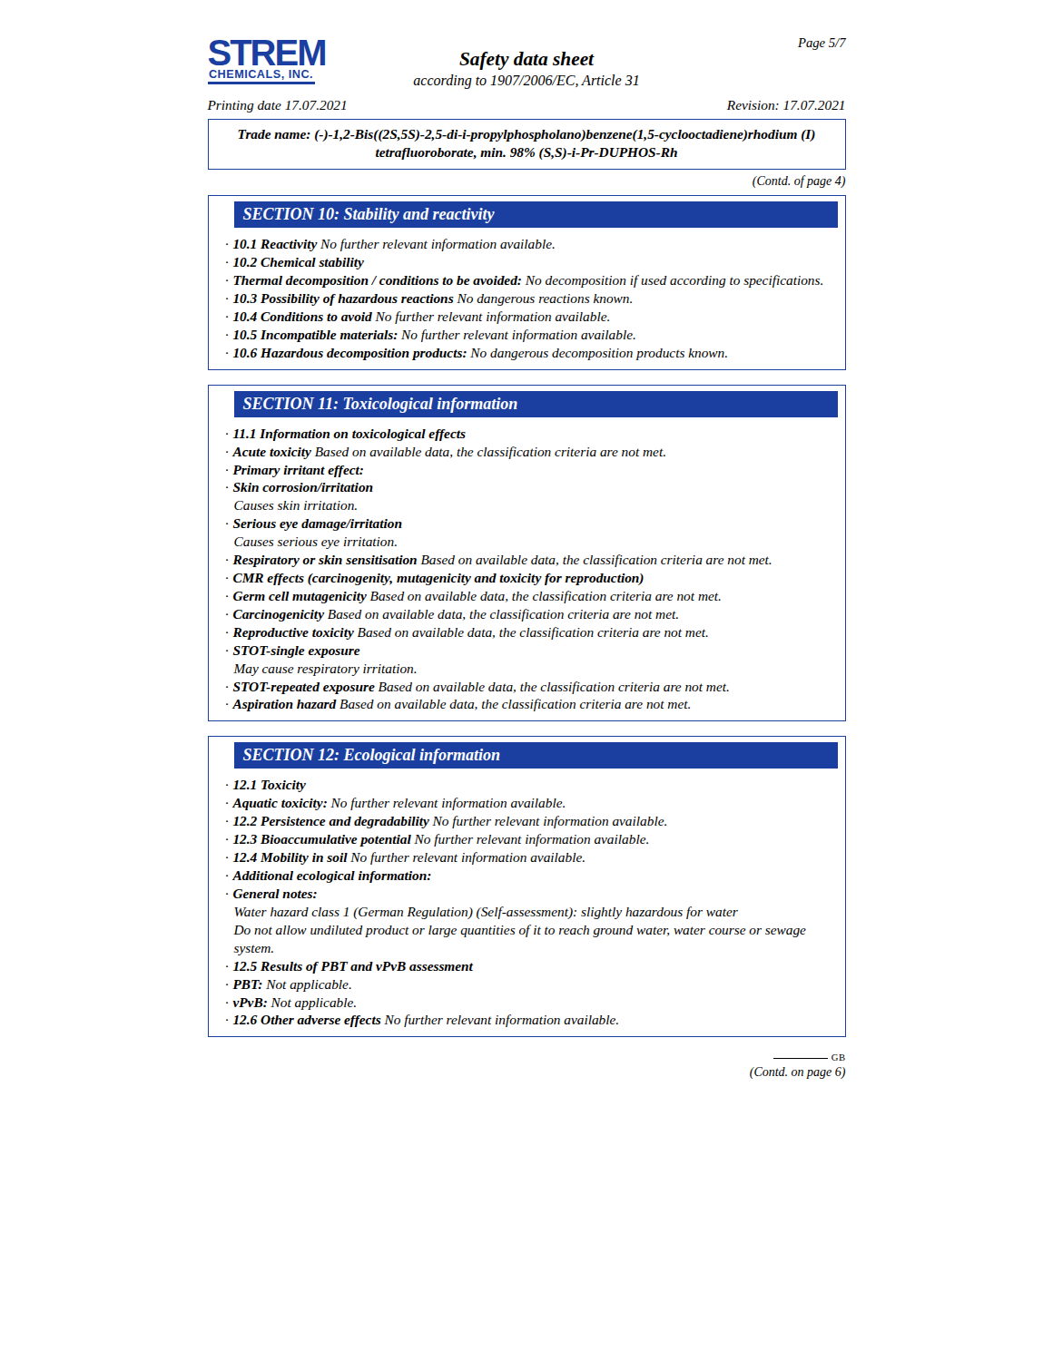STREM CHEMICALS, INC.
Page 5/7
Safety data sheet
according to 1907/2006/EC, Article 31
Printing date 17.07.2021 Revision: 17.07.2021
Trade name: (-)-1,2-Bis((2S,5S)-2,5-di-i-propylphospholano)benzene(1,5-cyclooctadiene)rhodium (I)
tetrafluoroborate, min. 98% (S,S)-i-Pr-DUPHOS-Rh
(Contd. of page 4)
SECTION 10: Stability and reactivity
· 10.1 Reactivity No further relevant information available.
· 10.2 Chemical stability
· Thermal decomposition / conditions to be avoided: No decomposition if used according to specifications.
· 10.3 Possibility of hazardous reactions No dangerous reactions known.
· 10.4 Conditions to avoid No further relevant information available.
· 10.5 Incompatible materials: No further relevant information available.
· 10.6 Hazardous decomposition products: No dangerous decomposition products known.
SECTION 11: Toxicological information
· 11.1 Information on toxicological effects
· Acute toxicity Based on available data, the classification criteria are not met.
· Primary irritant effect:
· Skin corrosion/irritation
Causes skin irritation.
· Serious eye damage/irritation
Causes serious eye irritation.
· Respiratory or skin sensitisation Based on available data, the classification criteria are not met.
· CMR effects (carcinogenity, mutagenicity and toxicity for reproduction)
· Germ cell mutagenicity Based on available data, the classification criteria are not met.
· Carcinogenicity Based on available data, the classification criteria are not met.
· Reproductive toxicity Based on available data, the classification criteria are not met.
· STOT-single exposure
May cause respiratory irritation.
· STOT-repeated exposure Based on available data, the classification criteria are not met.
· Aspiration hazard Based on available data, the classification criteria are not met.
SECTION 12: Ecological information
· 12.1 Toxicity
· Aquatic toxicity: No further relevant information available.
· 12.2 Persistence and degradability No further relevant information available.
· 12.3 Bioaccumulative potential No further relevant information available.
· 12.4 Mobility in soil No further relevant information available.
· Additional ecological information:
· General notes:
Water hazard class 1 (German Regulation) (Self-assessment): slightly hazardous for water
Do not allow undiluted product or large quantities of it to reach ground water, water course or sewage system.
· 12.5 Results of PBT and vPvB assessment
· PBT: Not applicable.
· vPvB: Not applicable.
· 12.6 Other adverse effects No further relevant information available.
GB
(Contd. on page 6)